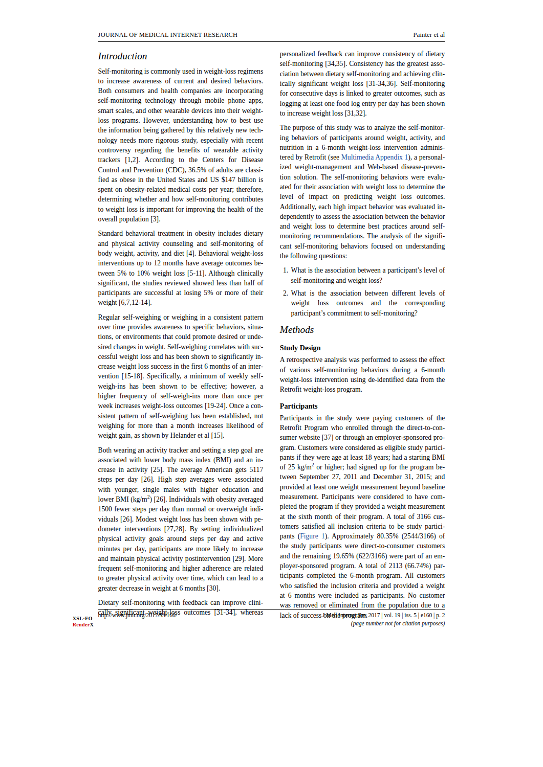Journal of Medical Internet Research Painter et al
Introduction
Self-monitoring is commonly used in weight-loss regimens to increase awareness of current and desired behaviors. Both consumers and health companies are incorporating self-monitoring technology through mobile phone apps, smart scales, and other wearable devices into their weight-loss programs. However, understanding how to best use the information being gathered by this relatively new technology needs more rigorous study, especially with recent controversy regarding the benefits of wearable activity trackers [1,2]. According to the Centers for Disease Control and Prevention (CDC), 36.5% of adults are classified as obese in the United States and US $147 billion is spent on obesity-related medical costs per year; therefore, determining whether and how self-monitoring contributes to weight loss is important for improving the health of the overall population [3].
Standard behavioral treatment in obesity includes dietary and physical activity counseling and self-monitoring of body weight, activity, and diet [4]. Behavioral weight-loss interventions up to 12 months have average outcomes between 5% to 10% weight loss [5-11]. Although clinically significant, the studies reviewed showed less than half of participants are successful at losing 5% or more of their weight [6,7,12-14].
Regular self-weighing or weighing in a consistent pattern over time provides awareness to specific behaviors, situations, or environments that could promote desired or undesired changes in weight. Self-weighing correlates with successful weight loss and has been shown to significantly increase weight loss success in the first 6 months of an intervention [15-18]. Specifically, a minimum of weekly self-weigh-ins has been shown to be effective; however, a higher frequency of self-weigh-ins more than once per week increases weight-loss outcomes [19-24]. Once a consistent pattern of self-weighing has been established, not weighing for more than a month increases likelihood of weight gain, as shown by Helander et al [15].
Both wearing an activity tracker and setting a step goal are associated with lower body mass index (BMI) and an increase in activity [25]. The average American gets 5117 steps per day [26]. High step averages were associated with younger, single males with higher education and lower BMI (kg/m2) [26]. Individuals with obesity averaged 1500 fewer steps per day than normal or overweight individuals [26]. Modest weight loss has been shown with pedometer interventions [27,28]. By setting individualized physical activity goals around steps per day and active minutes per day, participants are more likely to increase and maintain physical activity postintervention [29]. More frequent self-monitoring and higher adherence are related to greater physical activity over time, which can lead to a greater decrease in weight at 6 months [30].
Dietary self-monitoring with feedback can improve clinically significant weight-loss outcomes [31-34], whereas personalized feedback can improve consistency of dietary self-monitoring [34,35]. Consistency has the greatest association between dietary self-monitoring and achieving clinically significant weight loss [31-34,36]. Self-monitoring for consecutive days is linked to greater outcomes, such as logging at least one food log entry per day has been shown to increase weight loss [31,32].
The purpose of this study was to analyze the self-monitoring behaviors of participants around weight, activity, and nutrition in a 6-month weight-loss intervention administered by Retrofit (see Multimedia Appendix 1), a personalized weight-management and Web-based disease-prevention solution. The self-monitoring behaviors were evaluated for their association with weight loss to determine the level of impact on predicting weight loss outcomes. Additionally, each high impact behavior was evaluated independently to assess the association between the behavior and weight loss to determine best practices around self-monitoring recommendations. The analysis of the significant self-monitoring behaviors focused on understanding the following questions:
What is the association between a participant’s level of self-monitoring and weight loss?
What is the association between different levels of weight loss outcomes and the corresponding participant’s commitment to self-monitoring?
Methods
Study Design
A retrospective analysis was performed to assess the effect of various self-monitoring behaviors during a 6-month weight-loss intervention using de-identified data from the Retrofit weight-loss program.
Participants
Participants in the study were paying customers of the Retrofit Program who enrolled through the direct-to-consumer website [37] or through an employer-sponsored program. Customers were considered as eligible study participants if they were age at least 18 years; had a starting BMI of 25 kg/m2 or higher; had signed up for the program between September 27, 2011 and December 31, 2015; and provided at least one weight measurement beyond baseline measurement. Participants were considered to have completed the program if they provided a weight measurement at the sixth month of their program. A total of 3166 customers satisfied all inclusion criteria to be study participants (Figure 1). Approximately 80.35% (2544/3166) of the study participants were direct-to-consumer customers and the remaining 19.65% (622/3166) were part of an employer-sponsored program. A total of 2113 (66.74%) participants completed the 6-month program. All customers who satisfied the inclusion criteria and provided a weight at 6 months were included as participants. No customer was removed or eliminated from the population due to a lack of success on the program.
XSL·FO
Render X
http://www.jmir.org/2017/5/e160/ J Med Internet Res 2017 | vol. 19 | iss. 5 | e160 | p. 2
(page number not for citation purposes)